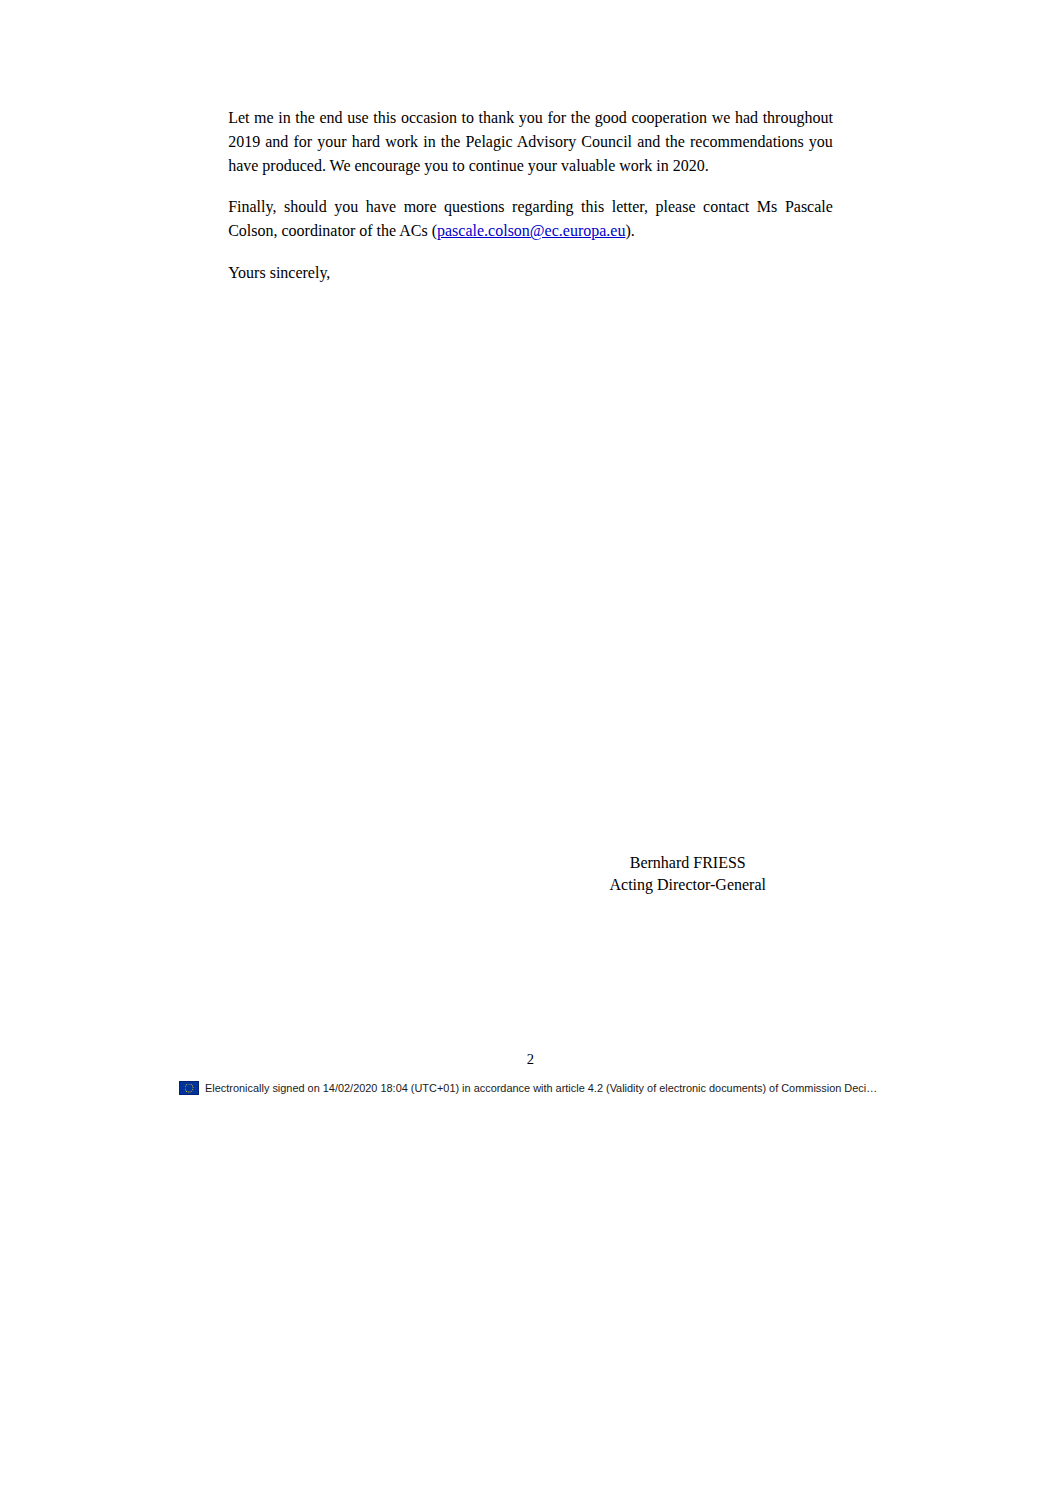Let me in the end use this occasion to thank you for the good cooperation we had throughout 2019 and for your hard work in the Pelagic Advisory Council and the recommendations you have produced. We encourage you to continue your valuable work in 2020.
Finally, should you have more questions regarding this letter, please contact Ms Pascale Colson, coordinator of the ACs (pascale.colson@ec.europa.eu).
Yours sincerely,
Bernhard FRIESS Acting Director-General
2
Electronically signed on 14/02/2020 18:04 (UTC+01) in accordance with article 4.2 (Validity of electronic documents) of Commission Decision 2004/563